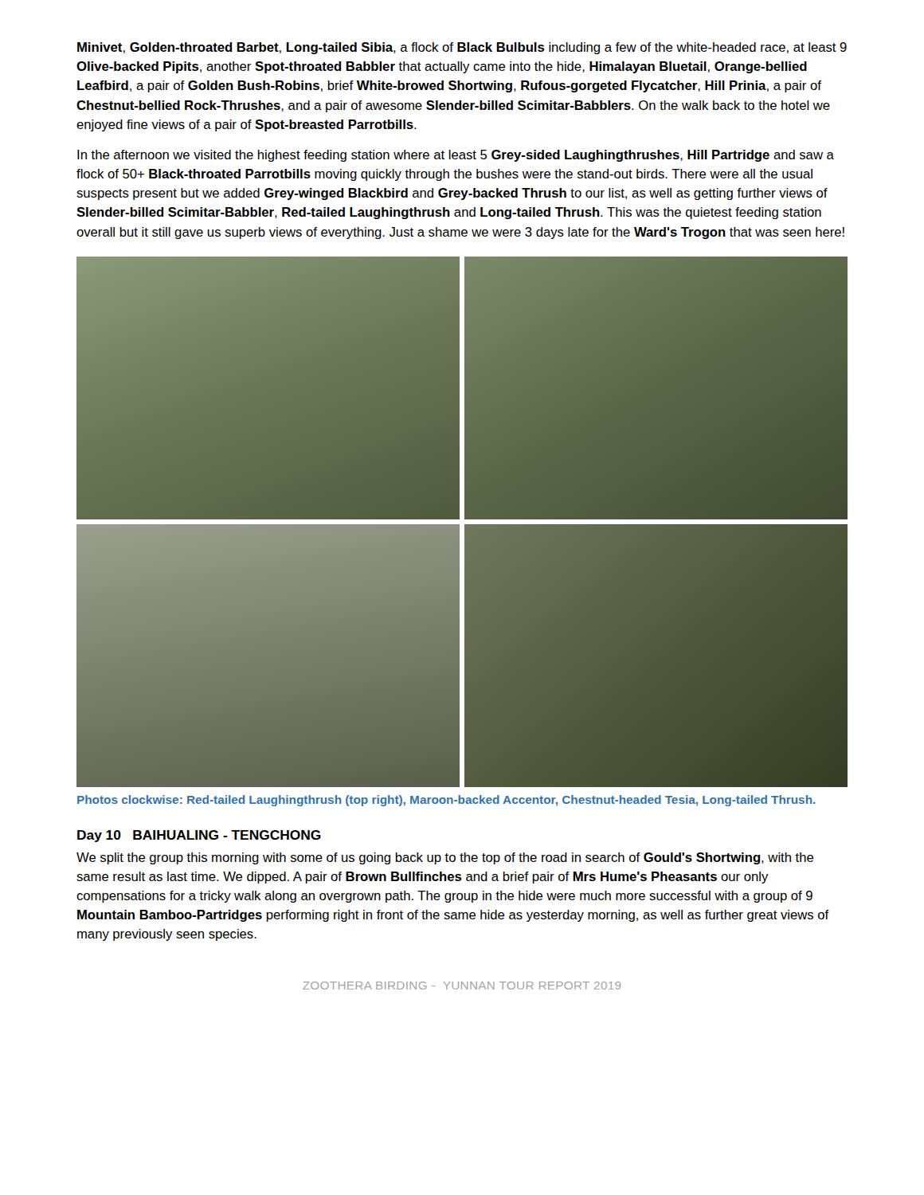Minivet, Golden-throated Barbet, Long-tailed Sibia, a flock of Black Bulbuls including a few of the white-headed race, at least 9 Olive-backed Pipits, another Spot-throated Babbler that actually came into the hide, Himalayan Bluetail, Orange-bellied Leafbird, a pair of Golden Bush-Robins, brief White-browed Shortwing, Rufous-gorgeted Flycatcher, Hill Prinia, a pair of Chestnut-bellied Rock-Thrushes, and a pair of awesome Slender-billed Scimitar-Babblers. On the walk back to the hotel we enjoyed fine views of a pair of Spot-breasted Parrotbills.
In the afternoon we visited the highest feeding station where at least 5 Grey-sided Laughingthrushes, Hill Partridge and saw a flock of 50+ Black-throated Parrotbills moving quickly through the bushes were the stand-out birds. There were all the usual suspects present but we added Grey-winged Blackbird and Grey-backed Thrush to our list, as well as getting further views of Slender-billed Scimitar-Babbler, Red-tailed Laughingthrush and Long-tailed Thrush. This was the quietest feeding station overall but it still gave us superb views of everything. Just a shame we were 3 days late for the Ward's Trogon that was seen here!
Photos clockwise: Red-tailed Laughingthrush (top right), Maroon-backed Accentor, Chestnut-headed Tesia, Long-tailed Thrush.
Day 10 BAIHUALING - TENGCHONG
We split the group this morning with some of us going back up to the top of the road in search of Gould's Shortwing, with the same result as last time. We dipped. A pair of Brown Bullfinches and a brief pair of Mrs Hume's Pheasants our only compensations for a tricky walk along an overgrown path. The group in the hide were much more successful with a group of 9 Mountain Bamboo-Partridges performing right in front of the same hide as yesterday morning, as well as further great views of many previously seen species.
ZOOTHERA BIRDING - YUNNAN TOUR REPORT 2019